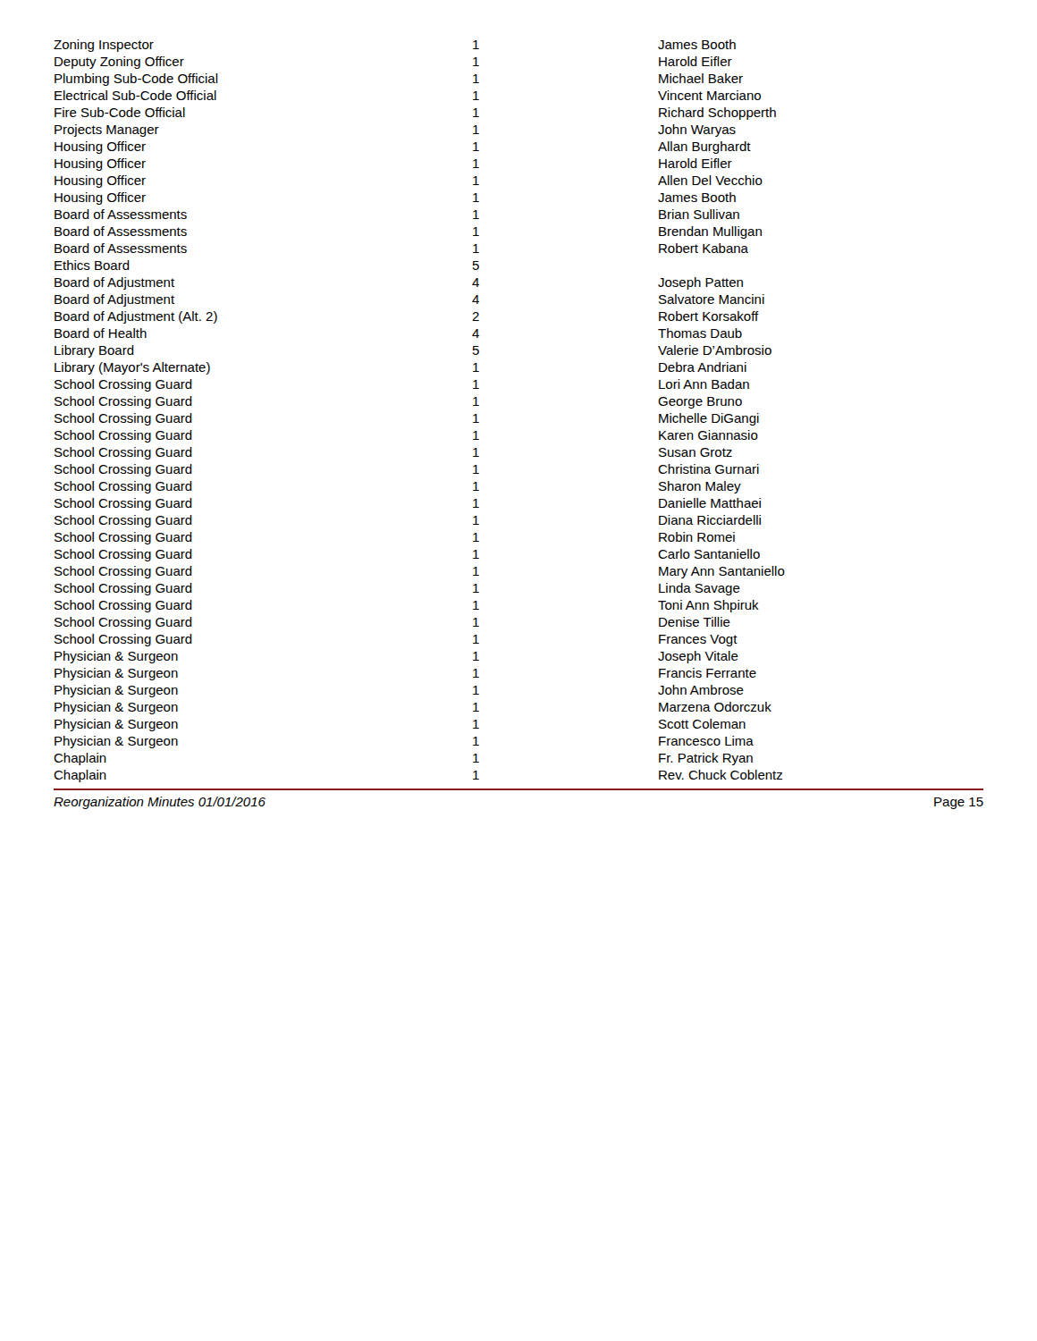| Zoning Inspector | 1 | James Booth |
| Deputy Zoning Officer | 1 | Harold Eifler |
| Plumbing Sub-Code Official | 1 | Michael Baker |
| Electrical Sub-Code Official | 1 | Vincent Marciano |
| Fire Sub-Code Official | 1 | Richard Schopperth |
| Projects Manager | 1 | John Waryas |
| Housing Officer | 1 | Allan Burghardt |
| Housing Officer | 1 | Harold Eifler |
| Housing Officer | 1 | Allen Del Vecchio |
| Housing Officer | 1 | James Booth |
| Board of Assessments | 1 | Brian Sullivan |
| Board of Assessments | 1 | Brendan Mulligan |
| Board of Assessments | 1 | Robert Kabana |
| Ethics Board | 5 | |
| Board of Adjustment | 4 | Joseph Patten |
| Board of Adjustment | 4 | Salvatore Mancini |
| Board of Adjustment (Alt. 2) | 2 | Robert Korsakoff |
| Board of Health | 4 | Thomas Daub |
| Library Board | 5 | Valerie D’Ambrosio |
| Library (Mayor's Alternate) | 1 | Debra Andriani |
| School Crossing Guard | 1 | Lori Ann Badan |
| School Crossing Guard | 1 | George Bruno |
| School Crossing Guard | 1 | Michelle DiGangi |
| School Crossing Guard | 1 | Karen Giannasio |
| School Crossing Guard | 1 | Susan Grotz |
| School Crossing Guard | 1 | Christina Gurnari |
| School Crossing Guard | 1 | Sharon Maley |
| School Crossing Guard | 1 | Danielle Matthaei |
| School Crossing Guard | 1 | Diana Ricciardelli |
| School Crossing Guard | 1 | Robin Romei |
| School Crossing Guard | 1 | Carlo Santaniello |
| School Crossing Guard | 1 | Mary Ann Santaniello |
| School Crossing Guard | 1 | Linda Savage |
| School Crossing Guard | 1 | Toni Ann Shpiruk |
| School Crossing Guard | 1 | Denise Tillie |
| School Crossing Guard | 1 | Frances Vogt |
| Physician & Surgeon | 1 | Joseph Vitale |
| Physician & Surgeon | 1 | Francis Ferrante |
| Physician & Surgeon | 1 | John Ambrose |
| Physician & Surgeon | 1 | Marzena Odorczuk |
| Physician & Surgeon | 1 | Scott Coleman |
| Physician & Surgeon | 1 | Francesco Lima |
| Chaplain | 1 | Fr. Patrick Ryan |
| Chaplain | 1 | Rev. Chuck Coblentz |
Reorganization Minutes 01/01/2016 Page 15